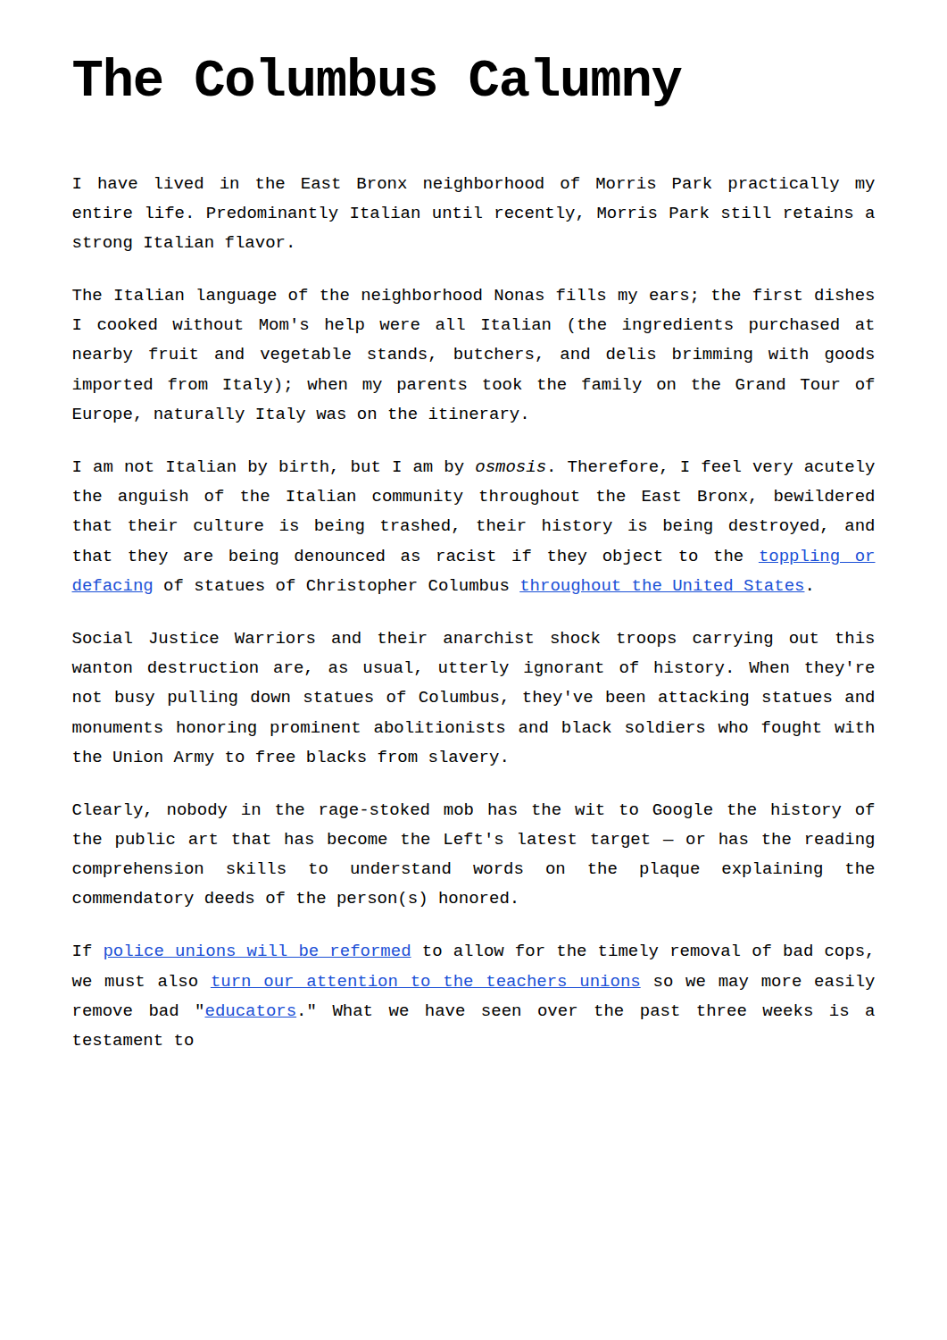The Columbus Calumny
I have lived in the East Bronx neighborhood of Morris Park practically my entire life. Predominantly Italian until recently, Morris Park still retains a strong Italian flavor.
The Italian language of the neighborhood Nonas fills my ears; the first dishes I cooked without Mom's help were all Italian (the ingredients purchased at nearby fruit and vegetable stands, butchers, and delis brimming with goods imported from Italy); when my parents took the family on the Grand Tour of Europe, naturally Italy was on the itinerary.
I am not Italian by birth, but I am by osmosis. Therefore, I feel very acutely the anguish of the Italian community throughout the East Bronx, bewildered that their culture is being trashed, their history is being destroyed, and that they are being denounced as racist if they object to the toppling or defacing of statues of Christopher Columbus throughout the United States.
Social Justice Warriors and their anarchist shock troops carrying out this wanton destruction are, as usual, utterly ignorant of history. When they're not busy pulling down statues of Columbus, they've been attacking statues and monuments honoring prominent abolitionists and black soldiers who fought with the Union Army to free blacks from slavery.
Clearly, nobody in the rage-stoked mob has the wit to Google the history of the public art that has become the Left's latest target — or has the reading comprehension skills to understand words on the plaque explaining the commendatory deeds of the person(s) honored.
If police unions will be reformed to allow for the timely removal of bad cops, we must also turn our attention to the teachers unions so we may more easily remove bad "educators." What we have seen over the past three weeks is a testament to